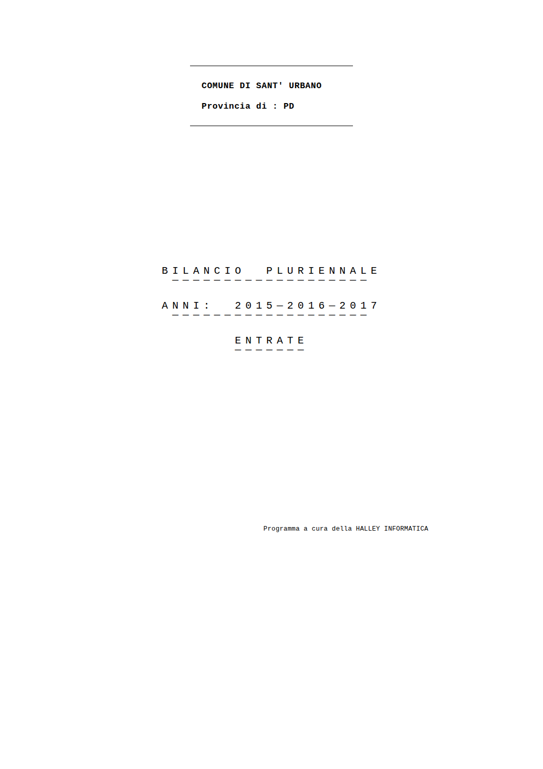COMUNE DI SANT' URBANO
Provincia di : PD
BILANCIO PLURIENNALE
———————————————————
ANNI: 2015—2016—2017
———————————————————
ENTRATE
———————
Programma a cura della HALLEY INFORMATICA